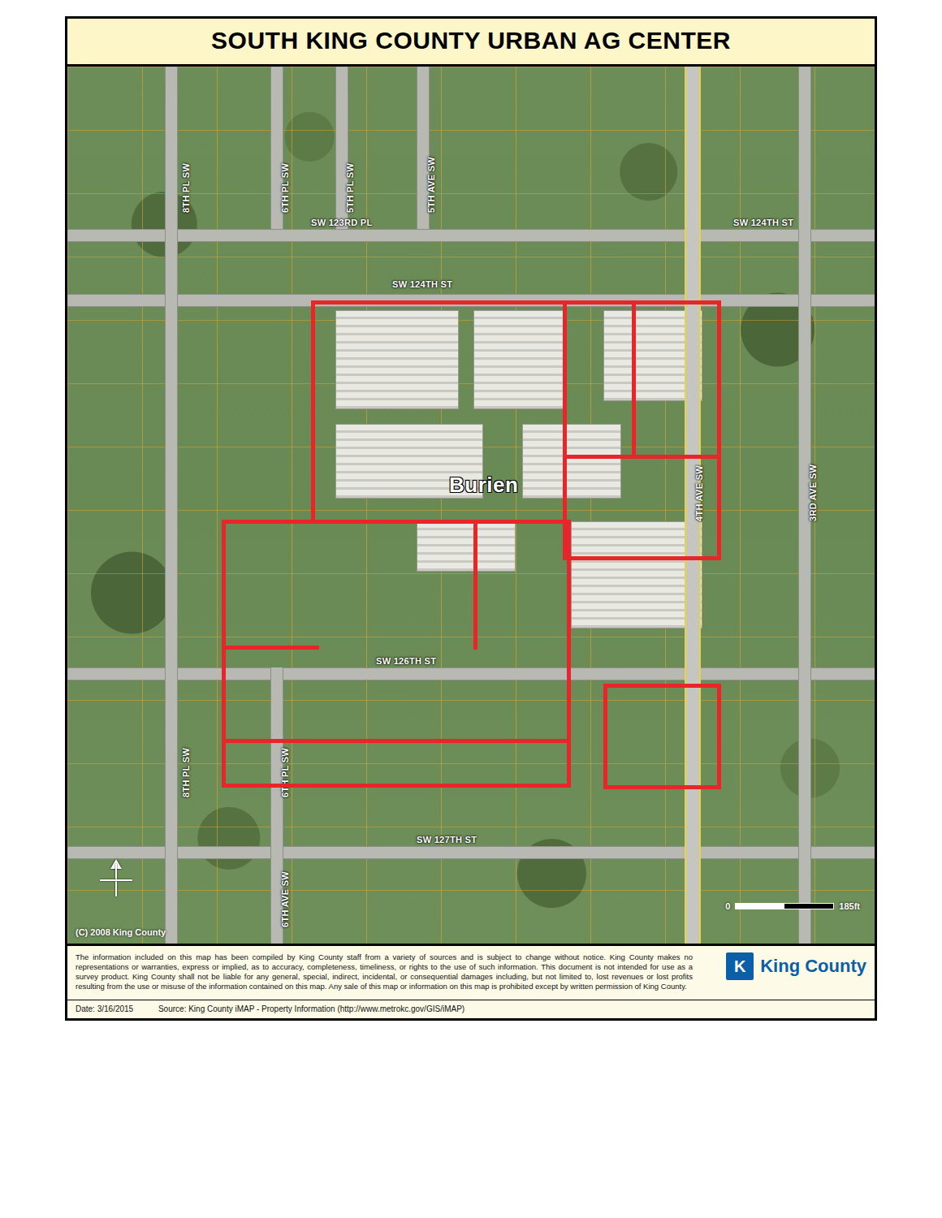South King County Urban Ag Center
SW 123RD PL
SW 124TH ST
SW 124TH ST
SW 126TH ST
SW 127TH ST
8TH PL SW
6TH PL SW
5TH PL SW
5TH AVE SW
6TH PL SW
8TH PL SW
4TH AVE SW
3RD AVE SW
6TH AVE SW
Burien
0 185ft
(C) 2008 King County
The information included on this map has been compiled by King County staff from a variety of sources and is subject to change without notice. King County makes no representations or warranties, express or implied, as to accuracy, completeness, timeliness, or rights to the use of such information. This document is not intended for use as a survey product. King County shall not be liable for any general, special, indirect, incidental, or consequential damages including, but not limited to, lost revenues or lost profits resulting from the use or misuse of the information contained on this map. Any sale of this map or information on this map is prohibited except by written permission of King County.
K
King County
Date: 3/16/2015 Source: King County iMAP - Property Information (http://www.metrokc.gov/GIS/iMAP)